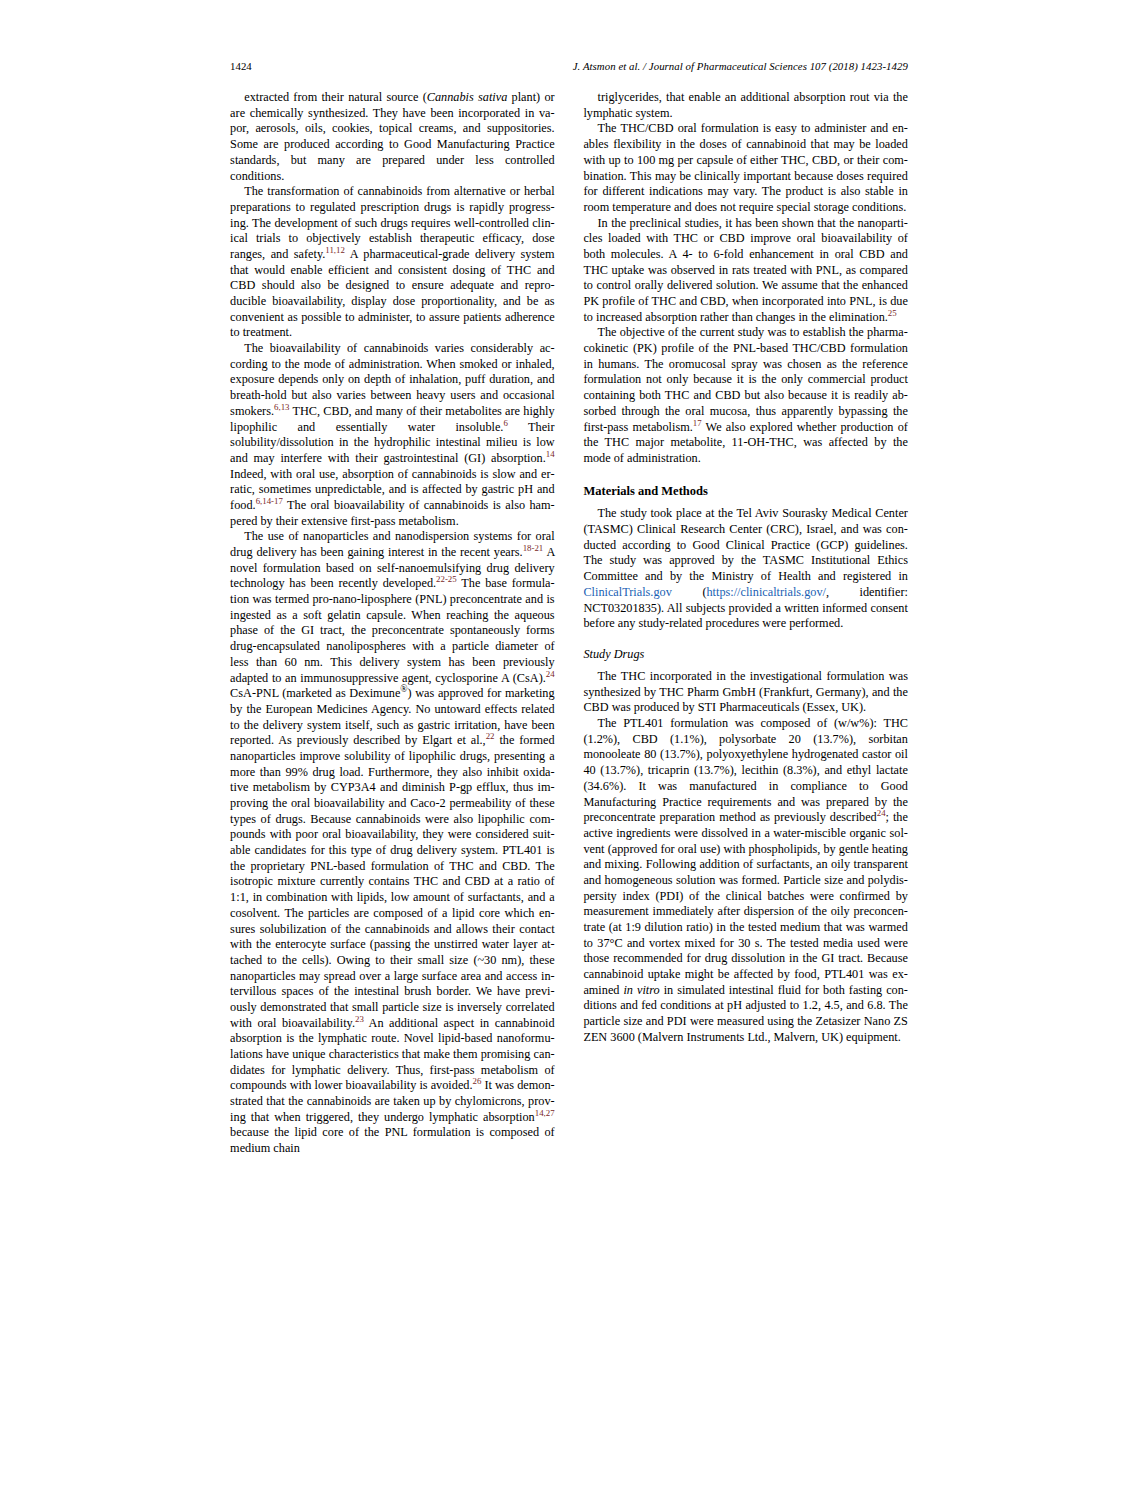1424 J. Atsmon et al. / Journal of Pharmaceutical Sciences 107 (2018) 1423-1429
extracted from their natural source (Cannabis sativa plant) or are chemically synthesized. They have been incorporated in vapor, aerosols, oils, cookies, topical creams, and suppositories. Some are produced according to Good Manufacturing Practice standards, but many are prepared under less controlled conditions.
The transformation of cannabinoids from alternative or herbal preparations to regulated prescription drugs is rapidly progressing. The development of such drugs requires well-controlled clinical trials to objectively establish therapeutic efficacy, dose ranges, and safety.11,12 A pharmaceutical-grade delivery system that would enable efficient and consistent dosing of THC and CBD should also be designed to ensure adequate and reproducible bioavailability, display dose proportionality, and be as convenient as possible to administer, to assure patients adherence to treatment.
The bioavailability of cannabinoids varies considerably according to the mode of administration. When smoked or inhaled, exposure depends only on depth of inhalation, puff duration, and breath-hold but also varies between heavy users and occasional smokers.6,13 THC, CBD, and many of their metabolites are highly lipophilic and essentially water insoluble.6 Their solubility/dissolution in the hydrophilic intestinal milieu is low and may interfere with their gastrointestinal (GI) absorption.14 Indeed, with oral use, absorption of cannabinoids is slow and erratic, sometimes unpredictable, and is affected by gastric pH and food.6,14-17 The oral bioavailability of cannabinoids is also hampered by their extensive first-pass metabolism.
The use of nanoparticles and nanodispersion systems for oral drug delivery has been gaining interest in the recent years.18-21 A novel formulation based on self-nanoemulsifying drug delivery technology has been recently developed.22-25 The base formulation was termed pro-nano-liposphere (PNL) preconcentrate and is ingested as a soft gelatin capsule. When reaching the aqueous phase of the GI tract, the preconcentrate spontaneously forms drug-encapsulated nanolipospheres with a particle diameter of less than 60 nm. This delivery system has been previously adapted to an immunosuppressive agent, cyclosporine A (CsA).24 CsA-PNL (marketed as Deximune®) was approved for marketing by the European Medicines Agency. No untoward effects related to the delivery system itself, such as gastric irritation, have been reported. As previously described by Elgart et al.,22 the formed nanoparticles improve solubility of lipophilic drugs, presenting a more than 99% drug load. Furthermore, they also inhibit oxidative metabolism by CYP3A4 and diminish P-gp efflux, thus improving the oral bioavailability and Caco-2 permeability of these types of drugs. Because cannabinoids were also lipophilic compounds with poor oral bioavailability, they were considered suitable candidates for this type of drug delivery system. PTL401 is the proprietary PNL-based formulation of THC and CBD. The isotropic mixture currently contains THC and CBD at a ratio of 1:1, in combination with lipids, low amount of surfactants, and a cosolvent. The particles are composed of a lipid core which ensures solubilization of the cannabinoids and allows their contact with the enterocyte surface (passing the unstirred water layer attached to the cells). Owing to their small size (~30 nm), these nanoparticles may spread over a large surface area and access intervillous spaces of the intestinal brush border. We have previously demonstrated that small particle size is inversely correlated with oral bioavailability.23 An additional aspect in cannabinoid absorption is the lymphatic route. Novel lipid-based nanoformulations have unique characteristics that make them promising candidates for lymphatic delivery. Thus, first-pass metabolism of compounds with lower bioavailability is avoided.26 It was demonstrated that the cannabinoids are taken up by chylomicrons, proving that when triggered, they undergo lymphatic absorption14,27 because the lipid core of the PNL formulation is composed of medium chain
triglycerides, that enable an additional absorption rout via the lymphatic system.
The THC/CBD oral formulation is easy to administer and enables flexibility in the doses of cannabinoid that may be loaded with up to 100 mg per capsule of either THC, CBD, or their combination. This may be clinically important because doses required for different indications may vary. The product is also stable in room temperature and does not require special storage conditions.
In the preclinical studies, it has been shown that the nanoparticles loaded with THC or CBD improve oral bioavailability of both molecules. A 4- to 6-fold enhancement in oral CBD and THC uptake was observed in rats treated with PNL, as compared to control orally delivered solution. We assume that the enhanced PK profile of THC and CBD, when incorporated into PNL, is due to increased absorption rather than changes in the elimination.25
The objective of the current study was to establish the pharmacokinetic (PK) profile of the PNL-based THC/CBD formulation in humans. The oromucosal spray was chosen as the reference formulation not only because it is the only commercial product containing both THC and CBD but also because it is readily absorbed through the oral mucosa, thus apparently bypassing the first-pass metabolism.17 We also explored whether production of the THC major metabolite, 11-OH-THC, was affected by the mode of administration.
Materials and Methods
The study took place at the Tel Aviv Sourasky Medical Center (TASMC) Clinical Research Center (CRC), Israel, and was conducted according to Good Clinical Practice (GCP) guidelines. The study was approved by the TASMC Institutional Ethics Committee and by the Ministry of Health and registered in ClinicalTrials.gov (https://clinicaltrials.gov/, identifier: NCT03201835). All subjects provided a written informed consent before any study-related procedures were performed.
Study Drugs
The THC incorporated in the investigational formulation was synthesized by THC Pharm GmbH (Frankfurt, Germany), and the CBD was produced by STI Pharmaceuticals (Essex, UK).
The PTL401 formulation was composed of (w/w%): THC (1.2%), CBD (1.1%), polysorbate 20 (13.7%), sorbitan monooleate 80 (13.7%), polyoxyethylene hydrogenated castor oil 40 (13.7%), tricaprin (13.7%), lecithin (8.3%), and ethyl lactate (34.6%). It was manufactured in compliance to Good Manufacturing Practice requirements and was prepared by the preconcentrate preparation method as previously described24; the active ingredients were dissolved in a water-miscible organic solvent (approved for oral use) with phospholipids, by gentle heating and mixing. Following addition of surfactants, an oily transparent and homogeneous solution was formed. Particle size and polydispersity index (PDI) of the clinical batches were confirmed by measurement immediately after dispersion of the oily preconcentrate (at 1:9 dilution ratio) in the tested medium that was warmed to 37°C and vortex mixed for 30 s. The tested media used were those recommended for drug dissolution in the GI tract. Because cannabinoid uptake might be affected by food, PTL401 was examined in vitro in simulated intestinal fluid for both fasting conditions and fed conditions at pH adjusted to 1.2, 4.5, and 6.8. The particle size and PDI were measured using the Zetasizer Nano ZS ZEN 3600 (Malvern Instruments Ltd., Malvern, UK) equipment.